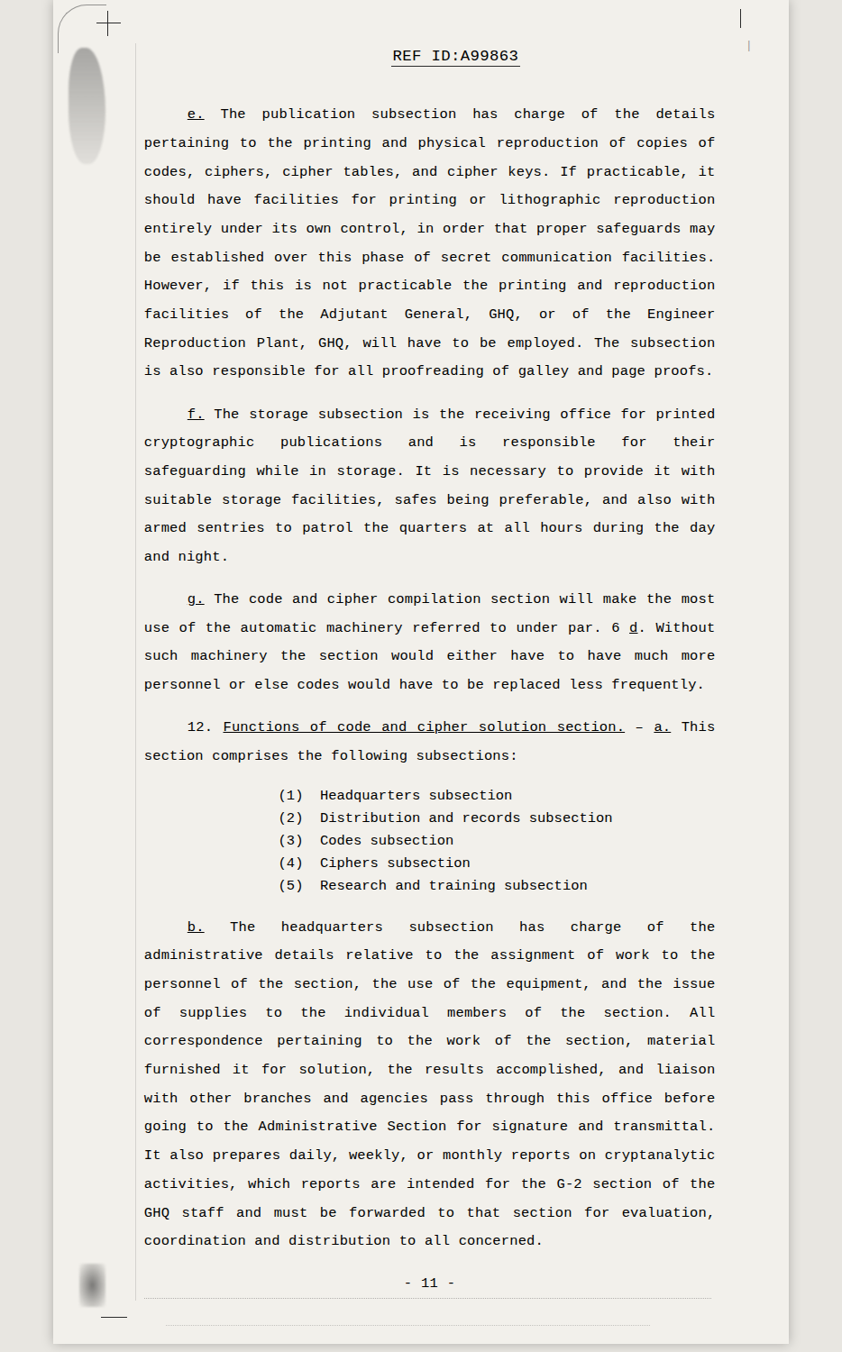|
REF ID:A99863
e. The publication subsection has charge of the details pertaining to the printing and physical reproduction of copies of codes, ciphers, cipher tables, and cipher keys. If practicable, it should have facilities for printing or lithographic reproduction entirely under its own control, in order that proper safeguards may be established over this phase of secret communication facilities. However, if this is not practicable the printing and reproduction facilities of the Adjutant General, GHQ, or of the Engineer Reproduction Plant, GHQ, will have to be employed. The subsection is also responsible for all proofreading of galley and page proofs.
f. The storage subsection is the receiving office for printed cryptographic publications and is responsible for their safeguarding while in storage. It is necessary to provide it with suitable storage facilities, safes being preferable, and also with armed sentries to patrol the quarters at all hours during the day and night.
g. The code and cipher compilation section will make the most use of the automatic machinery referred to under par. 6 d. Without such machinery the section would either have to have much more personnel or else codes would have to be replaced less frequently.
12. Functions of code and cipher solution section. – a. This section comprises the following subsections:
(1) Headquarters subsection
(2) Distribution and records subsection
(3) Codes subsection
(4) Ciphers subsection
(5) Research and training subsection
b. The headquarters subsection has charge of the administrative details relative to the assignment of work to the personnel of the section, the use of the equipment, and the issue of supplies to the individual members of the section. All correspondence pertaining to the work of the section, material furnished it for solution, the results accomplished, and liaison with other branches and agencies pass through this office before going to the Administrative Section for signature and transmittal. It also prepares daily, weekly, or monthly reports on cryptanalytic activities, which reports are intended for the G-2 section of the GHQ staff and must be forwarded to that section for evaluation, coordination and distribution to all concerned.
- 11 -